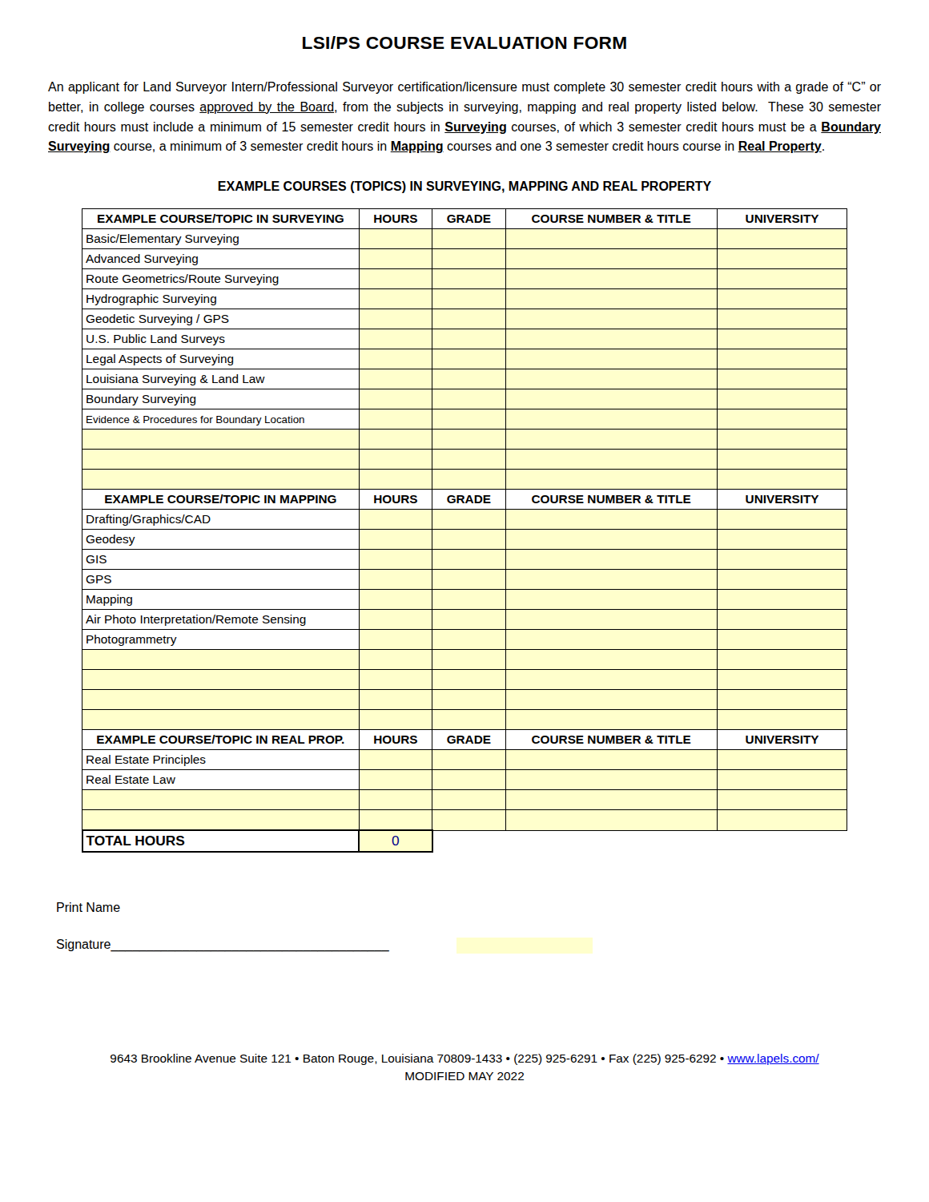LSI/PS COURSE EVALUATION FORM
An applicant for Land Surveyor Intern/Professional Surveyor certification/licensure must complete 30 semester credit hours with a grade of “C” or better, in college courses approved by the Board, from the subjects in surveying, mapping and real property listed below. These 30 semester credit hours must include a minimum of 15 semester credit hours in Surveying courses, of which 3 semester credit hours must be a Boundary Surveying course, a minimum of 3 semester credit hours in Mapping courses and one 3 semester credit hours course in Real Property.
EXAMPLE COURSES (TOPICS) IN SURVEYING, MAPPING AND REAL PROPERTY
| EXAMPLE COURSE/TOPIC IN SURVEYING | HOURS | GRADE | COURSE NUMBER & TITLE | UNIVERSITY |
| --- | --- | --- | --- | --- |
| Basic/Elementary Surveying | | | | |
| Advanced Surveying | | | | |
| Route Geometrics/Route Surveying | | | | |
| Hydrographic Surveying | | | | |
| Geodetic Surveying / GPS | | | | |
| U.S. Public Land Surveys | | | | |
| Legal Aspects of Surveying | | | | |
| Louisiana Surveying & Land Law | | | | |
| Boundary Surveying | | | | |
| Evidence & Procedures for Boundary Location | | | | |
| EXAMPLE COURSE/TOPIC IN MAPPING | HOURS | GRADE | COURSE NUMBER & TITLE | UNIVERSITY |
| Drafting/Graphics/CAD | | | | |
| Geodesy | | | | |
| GIS | | | | |
| GPS | | | | |
| Mapping | | | | |
| Air Photo Interpretation/Remote Sensing | | | | |
| Photogrammetry | | | | |
| EXAMPLE COURSE/TOPIC IN REAL PROP. | HOURS | GRADE | COURSE NUMBER & TITLE | UNIVERSITY |
| Real Estate Principles | | | | |
| Real Estate Law | | | | |
| TOTAL HOURS | 0 | | | |
Print Name
Signature_______________________________________
9643 Brookline Avenue Suite 121 • Baton Rouge, Louisiana 70809-1433 • (225) 925-6291 • Fax (225) 925-6292 • www.lapels.com/
MODIFIED MAY 2022